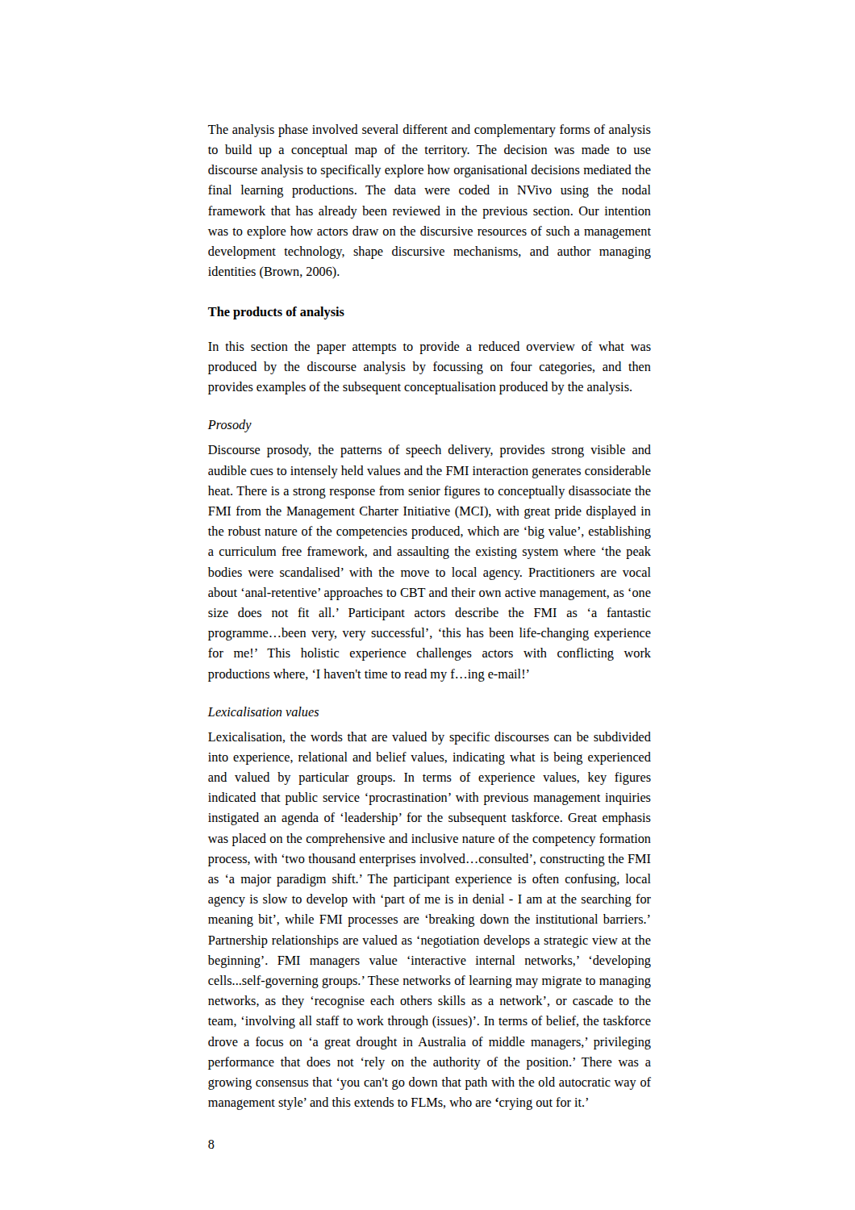The analysis phase involved several different and complementary forms of analysis to build up a conceptual map of the territory. The decision was made to use discourse analysis to specifically explore how organisational decisions mediated the final learning productions. The data were coded in NVivo using the nodal framework that has already been reviewed in the previous section. Our intention was to explore how actors draw on the discursive resources of such a management development technology, shape discursive mechanisms, and author managing identities (Brown, 2006).
The products of analysis
In this section the paper attempts to provide a reduced overview of what was produced by the discourse analysis by focussing on four categories, and then provides examples of the subsequent conceptualisation produced by the analysis.
Prosody
Discourse prosody, the patterns of speech delivery, provides strong visible and audible cues to intensely held values and the FMI interaction generates considerable heat. There is a strong response from senior figures to conceptually disassociate the FMI from the Management Charter Initiative (MCI), with great pride displayed in the robust nature of the competencies produced, which are ‘big value’, establishing a curriculum free framework, and assaulting the existing system where ‘the peak bodies were scandalised’ with the move to local agency. Practitioners are vocal about ‘anal-retentive’ approaches to CBT and their own active management, as ‘one size does not fit all.’ Participant actors describe the FMI as ‘a fantastic programme…been very, very successful’, ‘this has been life-changing experience for me!’ This holistic experience challenges actors with conflicting work productions where, ‘I haven't time to read my f…ing e-mail!’
Lexicalisation values
Lexicalisation, the words that are valued by specific discourses can be subdivided into experience, relational and belief values, indicating what is being experienced and valued by particular groups. In terms of experience values, key figures indicated that public service ‘procrastination’ with previous management inquiries instigated an agenda of ‘leadership’ for the subsequent taskforce. Great emphasis was placed on the comprehensive and inclusive nature of the competency formation process, with ‘two thousand enterprises involved…consulted’, constructing the FMI as ‘a major paradigm shift.’ The participant experience is often confusing, local agency is slow to develop with ‘part of me is in denial - I am at the searching for meaning bit’, while FMI processes are ‘breaking down the institutional barriers.’ Partnership relationships are valued as ‘negotiation develops a strategic view at the beginning’. FMI managers value ‘interactive internal networks,’ ‘developing cells...self-governing groups.’ These networks of learning may migrate to managing networks, as they ‘recognise each others skills as a network’, or cascade to the team, ‘involving all staff to work through (issues)’. In terms of belief, the taskforce drove a focus on ‘a great drought in Australia of middle managers,’ privileging performance that does not ‘rely on the authority of the position.’ There was a growing consensus that ‘you can't go down that path with the old autocratic way of management style’ and this extends to FLMs, who are ‘crying out for it.’
8